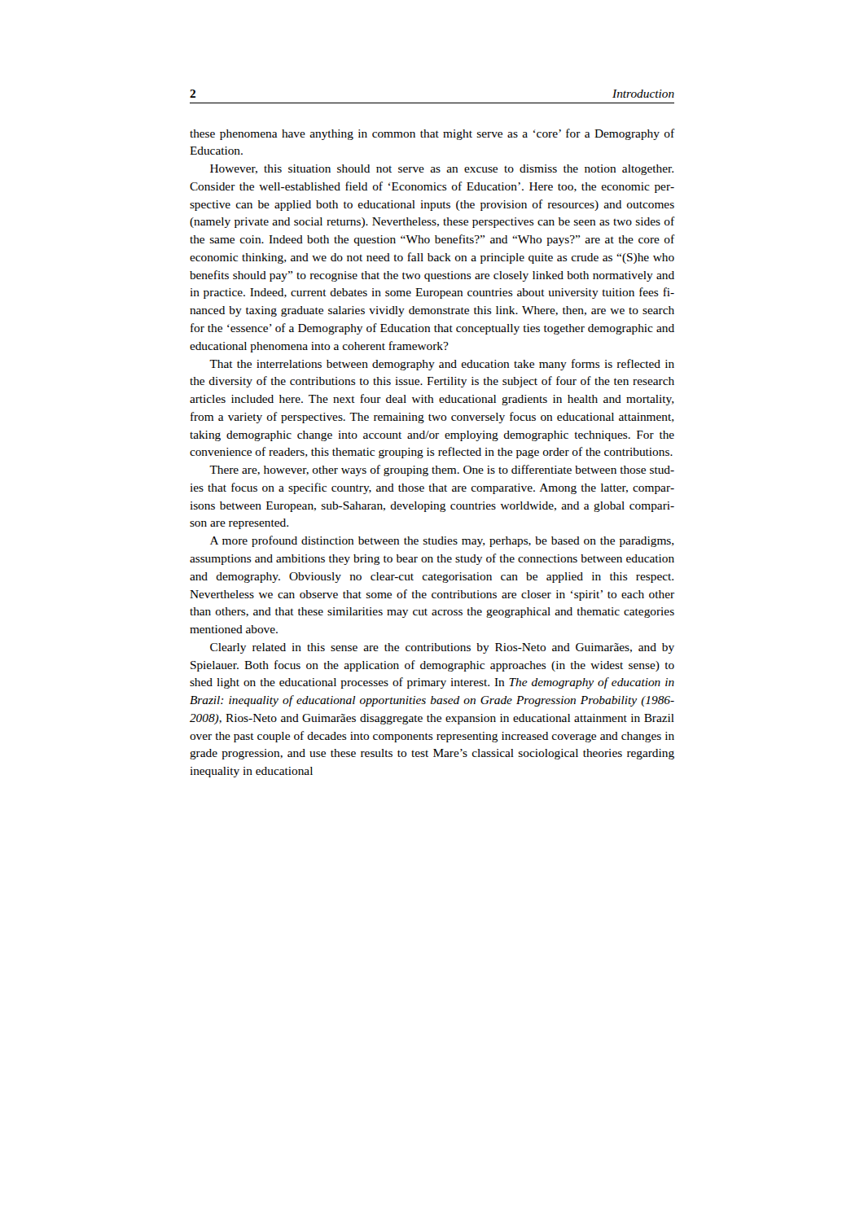2 Introduction
these phenomena have anything in common that might serve as a ‘core’ for a Demography of Education.
However, this situation should not serve as an excuse to dismiss the notion altogether. Consider the well-established field of ‘Economics of Education’. Here too, the economic perspective can be applied both to educational inputs (the provision of resources) and outcomes (namely private and social returns). Nevertheless, these perspectives can be seen as two sides of the same coin. Indeed both the question “Who benefits?” and “Who pays?” are at the core of economic thinking, and we do not need to fall back on a principle quite as crude as “(S)he who benefits should pay” to recognise that the two questions are closely linked both normatively and in practice. Indeed, current debates in some European countries about university tuition fees financed by taxing graduate salaries vividly demonstrate this link. Where, then, are we to search for the ‘essence’ of a Demography of Education that conceptually ties together demographic and educational phenomena into a coherent framework?
That the interrelations between demography and education take many forms is reflected in the diversity of the contributions to this issue. Fertility is the subject of four of the ten research articles included here. The next four deal with educational gradients in health and mortality, from a variety of perspectives. The remaining two conversely focus on educational attainment, taking demographic change into account and/or employing demographic techniques. For the convenience of readers, this thematic grouping is reflected in the page order of the contributions.
There are, however, other ways of grouping them. One is to differentiate between those studies that focus on a specific country, and those that are comparative. Among the latter, comparisons between European, sub-Saharan, developing countries worldwide, and a global comparison are represented.
A more profound distinction between the studies may, perhaps, be based on the paradigms, assumptions and ambitions they bring to bear on the study of the connections between education and demography. Obviously no clear-cut categorisation can be applied in this respect. Nevertheless we can observe that some of the contributions are closer in ‘spirit’ to each other than others, and that these similarities may cut across the geographical and thematic categories mentioned above.
Clearly related in this sense are the contributions by Rios-Neto and Guimarães, and by Spielauer. Both focus on the application of demographic approaches (in the widest sense) to shed light on the educational processes of primary interest. In The demography of education in Brazil: inequality of educational opportunities based on Grade Progression Probability (1986-2008), Rios-Neto and Guimarães disaggregate the expansion in educational attainment in Brazil over the past couple of decades into components representing increased coverage and changes in grade progression, and use these results to test Mare’s classical sociological theories regarding inequality in educational